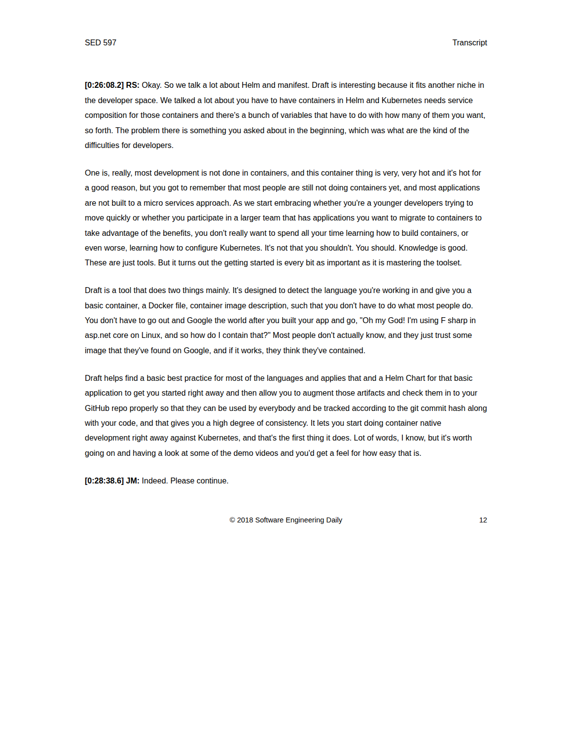SED 597
Transcript
[0:26:08.2] RS: Okay. So we talk a lot about Helm and manifest. Draft is interesting because it fits another niche in the developer space. We talked a lot about you have to have containers in Helm and Kubernetes needs service composition for those containers and there's a bunch of variables that have to do with how many of them you want, so forth. The problem there is something you asked about in the beginning, which was what are the kind of the difficulties for developers.
One is, really, most development is not done in containers, and this container thing is very, very hot and it's hot for a good reason, but you got to remember that most people are still not doing containers yet, and most applications are not built to a micro services approach. As we start embracing whether you're a younger developers trying to move quickly or whether you participate in a larger team that has applications you want to migrate to containers to take advantage of the benefits, you don't really want to spend all your time learning how to build containers, or even worse, learning how to configure Kubernetes. It's not that you shouldn't. You should. Knowledge is good. These are just tools. But it turns out the getting started is every bit as important as it is mastering the toolset.
Draft is a tool that does two things mainly. It's designed to detect the language you're working in and give you a basic container, a Docker file, container image description, such that you don't have to do what most people do. You don't have to go out and Google the world after you built your app and go, "Oh my God! I'm using F sharp in asp.net core on Linux, and so how do I contain that?" Most people don't actually know, and they just trust some image that they've found on Google, and if it works, they think they've contained.
Draft helps find a basic best practice for most of the languages and applies that and a Helm Chart for that basic application to get you started right away and then allow you to augment those artifacts and check them in to your GitHub repo properly so that they can be used by everybody and be tracked according to the git commit hash along with your code, and that gives you a high degree of consistency. It lets you start doing container native development right away against Kubernetes, and that's the first thing it does. Lot of words, I know, but it's worth going on and having a look at some of the demo videos and you'd get a feel for how easy that is.
[0:28:38.6] JM: Indeed. Please continue.
© 2018 Software Engineering Daily
12